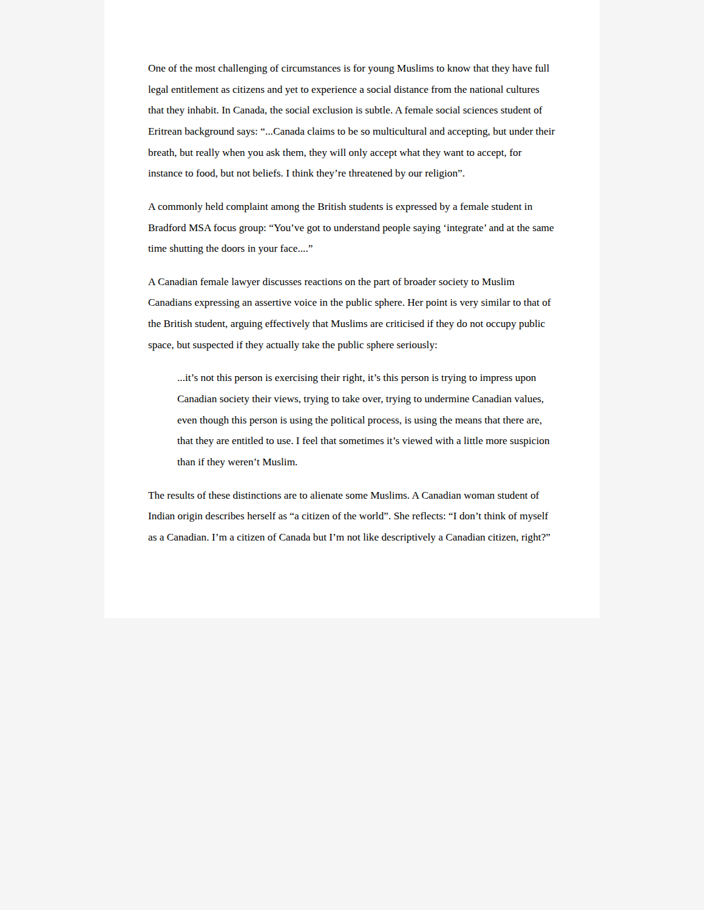One of the most challenging of circumstances is for young Muslims to know that they have full legal entitlement as citizens and yet to experience a social distance from the national cultures that they inhabit. In Canada, the social exclusion is subtle. A female social sciences student of Eritrean background says: “...Canada claims to be so multicultural and accepting, but under their breath, but really when you ask them, they will only accept what they want to accept, for instance to food, but not beliefs. I think they’re threatened by our religion”.
A commonly held complaint among the British students is expressed by a female student in Bradford MSA focus group: “You’ve got to understand people saying ‘integrate’ and at the same time shutting the doors in your face....”
A Canadian female lawyer discusses reactions on the part of broader society to Muslim Canadians expressing an assertive voice in the public sphere. Her point is very similar to that of the British student, arguing effectively that Muslims are criticised if they do not occupy public space, but suspected if they actually take the public sphere seriously:
...it’s not this person is exercising their right, it’s this person is trying to impress upon Canadian society their views, trying to take over, trying to undermine Canadian values, even though this person is using the political process, is using the means that there are, that they are entitled to use. I feel that sometimes it’s viewed with a little more suspicion than if they weren’t Muslim.
The results of these distinctions are to alienate some Muslims. A Canadian woman student of Indian origin describes herself as “a citizen of the world”. She reflects: “I don’t think of myself as a Canadian. I’m a citizen of Canada but I’m not like descriptively a Canadian citizen, right?”